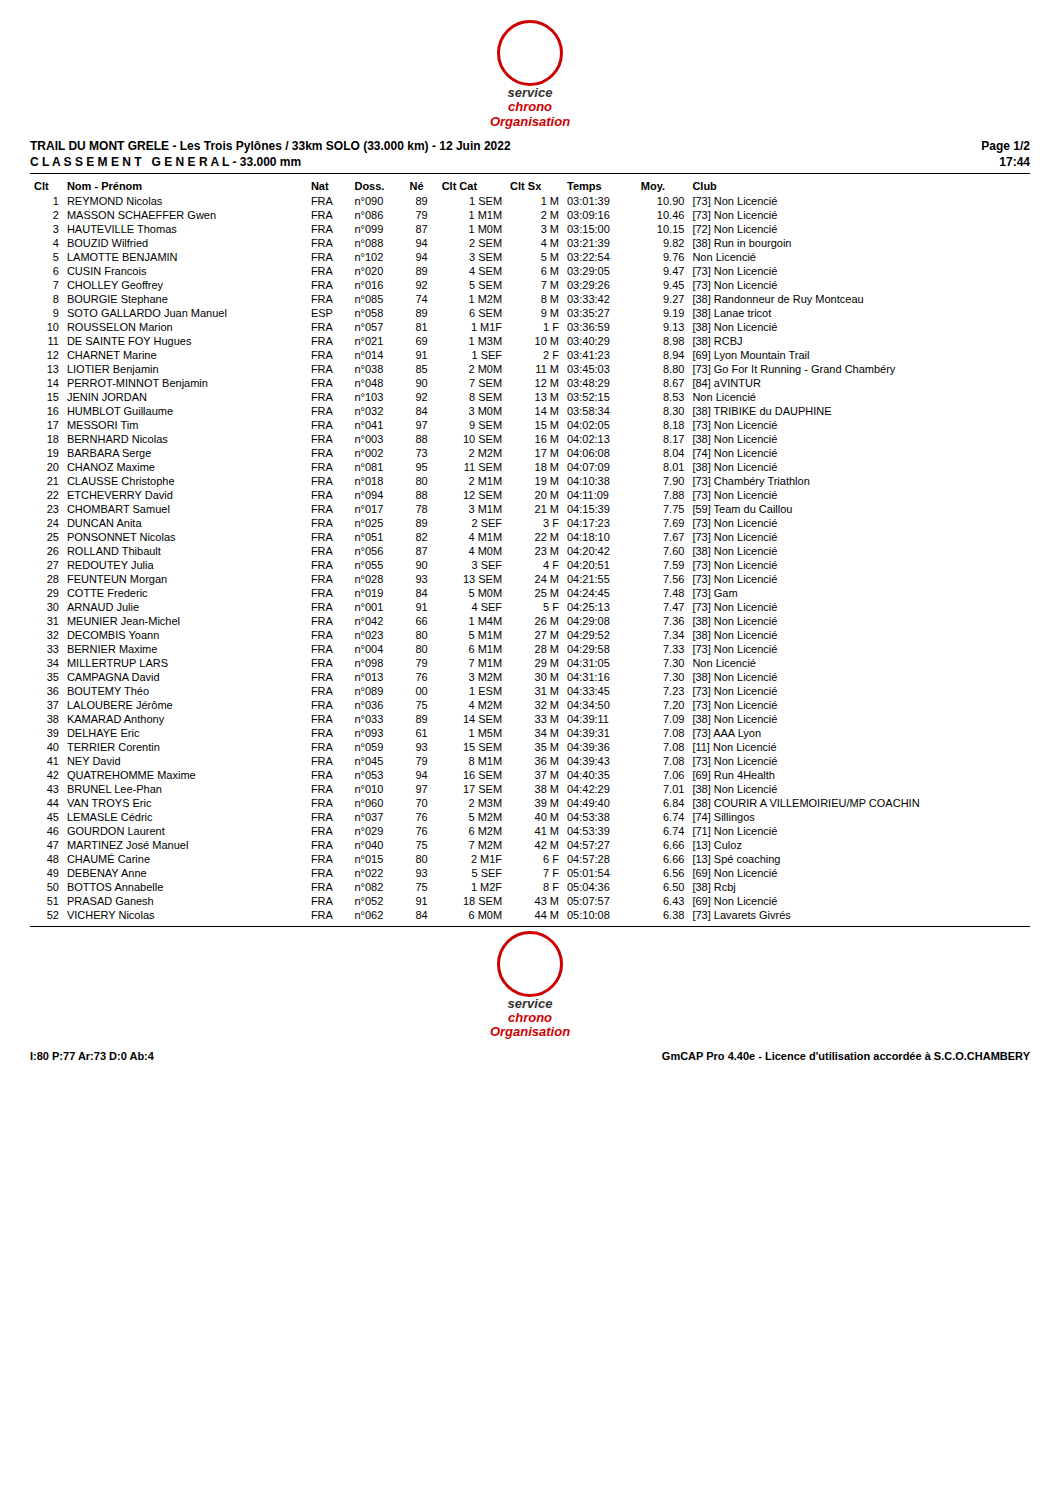service
chrono
Organisation
TRAIL DU MONT GRELE - Les Trois Pylônes / 33km SOLO (33.000 km) - 12 Juin 2022
Page 1/2
C L A S S E M E N T G E N E R A L - 33.000 mm
17:44
| Clt | Nom - Prénom | Nat | Doss. | Né | Clt Cat | Clt Sx | Temps | Moy. | Club |
| --- | --- | --- | --- | --- | --- | --- | --- | --- | --- |
| 1 | REYMOND Nicolas | FRA | n°090 | 89 | 1 SEM | 1 M | 03:01:39 | 10.90 | [73] Non Licencié |
| 2 | MASSON SCHAEFFER Gwen | FRA | n°086 | 79 | 1 M1M | 2 M | 03:09:16 | 10.46 | [73] Non Licencié |
| 3 | HAUTEVILLE Thomas | FRA | n°099 | 87 | 1 M0M | 3 M | 03:15:00 | 10.15 | [72] Non Licencié |
| 4 | BOUZID Wilfried | FRA | n°088 | 94 | 2 SEM | 4 M | 03:21:39 | 9.82 | [38] Run in bourgoin |
| 5 | LAMOTTE BENJAMIN | FRA | n°102 | 94 | 3 SEM | 5 M | 03:22:54 | 9.76 | Non Licencié |
| 6 | CUSIN Francois | FRA | n°020 | 89 | 4 SEM | 6 M | 03:29:05 | 9.47 | [73] Non Licencié |
| 7 | CHOLLEY Geoffrey | FRA | n°016 | 92 | 5 SEM | 7 M | 03:29:26 | 9.45 | [73] Non Licencié |
| 8 | BOURGIE Stephane | FRA | n°085 | 74 | 1 M2M | 8 M | 03:33:42 | 9.27 | [38] Randonneur de Ruy Montceau |
| 9 | SOTO GALLARDO Juan Manuel | ESP | n°058 | 89 | 6 SEM | 9 M | 03:35:27 | 9.19 | [38] Lanae tricot |
| 10 | ROUSSELON Marion | FRA | n°057 | 81 | 1 M1F | 1 F | 03:36:59 | 9.13 | [38] Non Licencié |
| 11 | DE SAINTE FOY Hugues | FRA | n°021 | 69 | 1 M3M | 10 M | 03:40:29 | 8.98 | [38] RCBJ |
| 12 | CHARNET Marine | FRA | n°014 | 91 | 1 SEF | 2 F | 03:41:23 | 8.94 | [69] Lyon Mountain Trail |
| 13 | LIOTIER Benjamin | FRA | n°038 | 85 | 2 M0M | 11 M | 03:45:03 | 8.80 | [73] Go For It Running - Grand Chambéry |
| 14 | PERROT-MINNOT Benjamin | FRA | n°048 | 90 | 7 SEM | 12 M | 03:48:29 | 8.67 | [84] aVINTUR |
| 15 | JENIN JORDAN | FRA | n°103 | 92 | 8 SEM | 13 M | 03:52:15 | 8.53 | Non Licencié |
| 16 | HUMBLOT Guillaume | FRA | n°032 | 84 | 3 M0M | 14 M | 03:58:34 | 8.30 | [38] TRIBIKE du DAUPHINE |
| 17 | MESSORI Tim | FRA | n°041 | 97 | 9 SEM | 15 M | 04:02:05 | 8.18 | [73] Non Licencié |
| 18 | BERNHARD Nicolas | FRA | n°003 | 88 | 10 SEM | 16 M | 04:02:13 | 8.17 | [38] Non Licencié |
| 19 | BARBARA Serge | FRA | n°002 | 73 | 2 M2M | 17 M | 04:06:08 | 8.04 | [74] Non Licencié |
| 20 | CHANOZ Maxime | FRA | n°081 | 95 | 11 SEM | 18 M | 04:07:09 | 8.01 | [38] Non Licencié |
| 21 | CLAUSSE Christophe | FRA | n°018 | 80 | 2 M1M | 19 M | 04:10:38 | 7.90 | [73] Chambéry Triathlon |
| 22 | ETCHEVERRY David | FRA | n°094 | 88 | 12 SEM | 20 M | 04:11:09 | 7.88 | [73] Non Licencié |
| 23 | CHOMBART Samuel | FRA | n°017 | 78 | 3 M1M | 21 M | 04:15:39 | 7.75 | [59] Team du Caillou |
| 24 | DUNCAN Anita | FRA | n°025 | 89 | 2 SEF | 3 F | 04:17:23 | 7.69 | [73] Non Licencié |
| 25 | PONSONNET Nicolas | FRA | n°051 | 82 | 4 M1M | 22 M | 04:18:10 | 7.67 | [73] Non Licencié |
| 26 | ROLLAND Thibault | FRA | n°056 | 87 | 4 M0M | 23 M | 04:20:42 | 7.60 | [38] Non Licencié |
| 27 | REDOUTEY Julia | FRA | n°055 | 90 | 3 SEF | 4 F | 04:20:51 | 7.59 | [73] Non Licencié |
| 28 | FEUNTEUN Morgan | FRA | n°028 | 93 | 13 SEM | 24 M | 04:21:55 | 7.56 | [73] Non Licencié |
| 29 | COTTE Frederic | FRA | n°019 | 84 | 5 M0M | 25 M | 04:24:45 | 7.48 | [73] Gam |
| 30 | ARNAUD Julie | FRA | n°001 | 91 | 4 SEF | 5 F | 04:25:13 | 7.47 | [73] Non Licencié |
| 31 | MEUNIER Jean-Michel | FRA | n°042 | 66 | 1 M4M | 26 M | 04:29:08 | 7.36 | [38] Non Licencié |
| 32 | DECOMBIS Yoann | FRA | n°023 | 80 | 5 M1M | 27 M | 04:29:52 | 7.34 | [38] Non Licencié |
| 33 | BERNIER Maxime | FRA | n°004 | 80 | 6 M1M | 28 M | 04:29:58 | 7.33 | [73] Non Licencié |
| 34 | MILLERTRUP LARS | FRA | n°098 | 79 | 7 M1M | 29 M | 04:31:05 | 7.30 | Non Licencié |
| 35 | CAMPAGNA David | FRA | n°013 | 76 | 3 M2M | 30 M | 04:31:16 | 7.30 | [38] Non Licencié |
| 36 | BOUTEMY Théo | FRA | n°089 | 00 | 1 ESM | 31 M | 04:33:45 | 7.23 | [73] Non Licencié |
| 37 | LALOUBERE Jérôme | FRA | n°036 | 75 | 4 M2M | 32 M | 04:34:50 | 7.20 | [73] Non Licencié |
| 38 | KAMARAD Anthony | FRA | n°033 | 89 | 14 SEM | 33 M | 04:39:11 | 7.09 | [38] Non Licencié |
| 39 | DELHAYE Eric | FRA | n°093 | 61 | 1 M5M | 34 M | 04:39:31 | 7.08 | [73] AAA Lyon |
| 40 | TERRIER Corentin | FRA | n°059 | 93 | 15 SEM | 35 M | 04:39:36 | 7.08 | [11] Non Licencié |
| 41 | NEY David | FRA | n°045 | 79 | 8 M1M | 36 M | 04:39:43 | 7.08 | [73] Non Licencié |
| 42 | QUATREHOMME Maxime | FRA | n°053 | 94 | 16 SEM | 37 M | 04:40:35 | 7.06 | [69] Run 4Health |
| 43 | BRUNEL Lee-Phan | FRA | n°010 | 97 | 17 SEM | 38 M | 04:42:29 | 7.01 | [38] Non Licencié |
| 44 | VAN TROYS Eric | FRA | n°060 | 70 | 2 M3M | 39 M | 04:49:40 | 6.84 | [38] COURIR A VILLEMOIRIEU/MP COACHIN |
| 45 | LEMASLE Cédric | FRA | n°037 | 76 | 5 M2M | 40 M | 04:53:38 | 6.74 | [74] Sillingos |
| 46 | GOURDON Laurent | FRA | n°029 | 76 | 6 M2M | 41 M | 04:53:39 | 6.74 | [71] Non Licencié |
| 47 | MARTINEZ José Manuel | FRA | n°040 | 75 | 7 M2M | 42 M | 04:57:27 | 6.66 | [13] Culoz |
| 48 | CHAUMÉ Carine | FRA | n°015 | 80 | 2 M1F | 6 F | 04:57:28 | 6.66 | [13] Spé coaching |
| 49 | DEBENAY Anne | FRA | n°022 | 93 | 5 SEF | 7 F | 05:01:54 | 6.56 | [69] Non Licencié |
| 50 | BOTTOS Annabelle | FRA | n°082 | 75 | 1 M2F | 8 F | 05:04:36 | 6.50 | [38] Rcbj |
| 51 | PRASAD Ganesh | FRA | n°052 | 91 | 18 SEM | 43 M | 05:07:57 | 6.43 | [69] Non Licencié |
| 52 | VICHERY Nicolas | FRA | n°062 | 84 | 6 M0M | 44 M | 05:10:08 | 6.38 | [73] Lavarets Givrés |
service
chrono
Organisation
I:80 P:77 Ar:73 D:0 Ab:4
GmCAP Pro 4.40e - Licence d'utilisation accordée à S.C.O.CHAMBERY